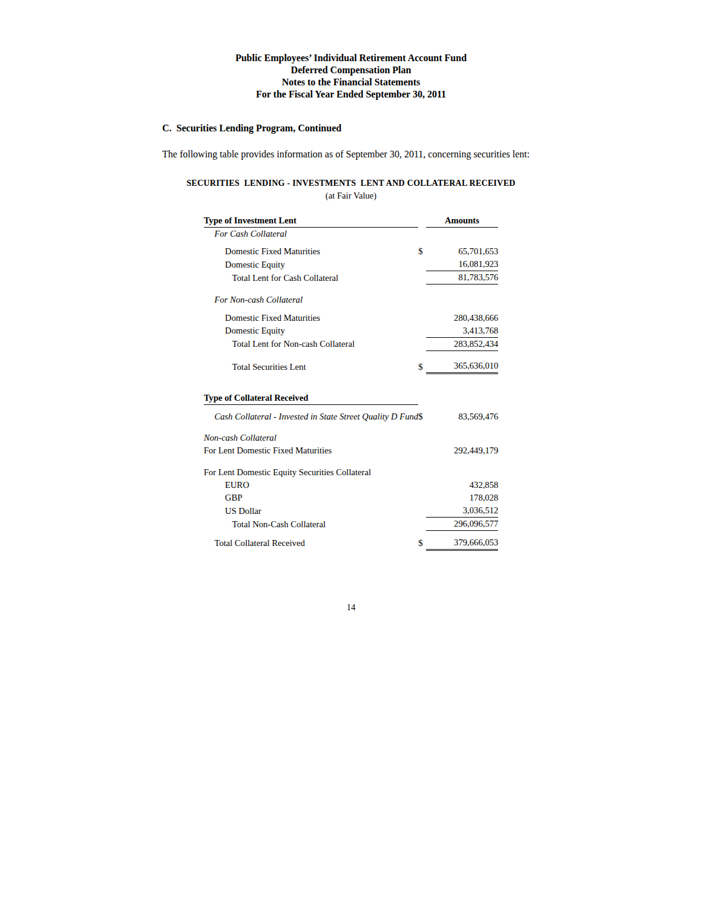Public Employees’ Individual Retirement Account Fund
Deferred Compensation Plan
Notes to the Financial Statements
For the Fiscal Year Ended September 30, 2011
C. Securities Lending Program, Continued
The following table provides information as of September 30, 2011, concerning securities lent:
SECURITIES LENDING - INVESTMENTS LENT AND COLLATERAL RECEIVED
(at Fair Value)
| Type of Investment Lent | | Amounts |
| For Cash Collateral | | |
| Domestic Fixed Maturities | $ | 65,701,653 |
| Domestic Equity | | 16,081,923 |
| Total Lent for Cash Collateral | | 81,783,576 |
| For Non-cash Collateral | | |
| Domestic Fixed Maturities | | 280,438,666 |
| Domestic Equity | | 3,413,768 |
| Total Lent for Non-cash Collateral | | 283,852,434 |
| Total Securities Lent | $ | 365,636,010 |
| Type of Collateral Received | | |
| Cash Collateral - Invested in State Street Quality D Fund | $ | 83,569,476 |
| Non-cash Collateral | | |
| For Lent Domestic Fixed Maturities | | 292,449,179 |
| For Lent Domestic Equity Securities Collateral | | |
| EURO | | 432,858 |
| GBP | | 178,028 |
| US Dollar | | 3,036,512 |
| Total Non-Cash Collateral | | 296,096,577 |
| Total Collateral Received | $ | 379,666,053 |
14